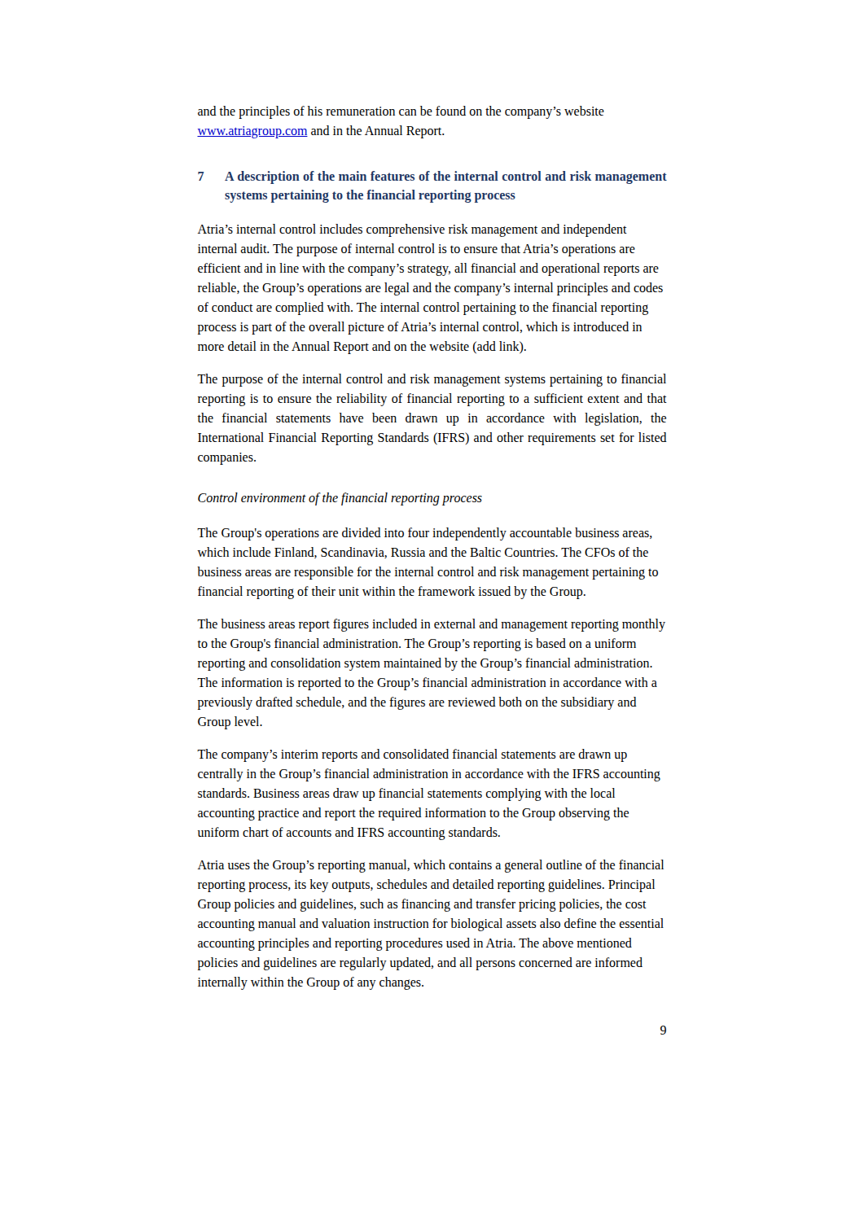and the principles of his remuneration can be found on the company’s website www.atriagroup.com and in the Annual Report.
7 A description of the main features of the internal control and risk management systems pertaining to the financial reporting process
Atria’s internal control includes comprehensive risk management and independent internal audit. The purpose of internal control is to ensure that Atria’s operations are efficient and in line with the company’s strategy, all financial and operational reports are reliable, the Group’s operations are legal and the company’s internal principles and codes of conduct are complied with. The internal control pertaining to the financial reporting process is part of the overall picture of Atria’s internal control, which is introduced in more detail in the Annual Report and on the website (add link).
The purpose of the internal control and risk management systems pertaining to financial reporting is to ensure the reliability of financial reporting to a sufficient extent and that the financial statements have been drawn up in accordance with legislation, the International Financial Reporting Standards (IFRS) and other requirements set for listed companies.
Control environment of the financial reporting process
The Group's operations are divided into four independently accountable business areas, which include Finland, Scandinavia, Russia and the Baltic Countries. The CFOs of the business areas are responsible for the internal control and risk management pertaining to financial reporting of their unit within the framework issued by the Group.
The business areas report figures included in external and management reporting monthly to the Group's financial administration. The Group’s reporting is based on a uniform reporting and consolidation system maintained by the Group’s financial administration. The information is reported to the Group’s financial administration in accordance with a previously drafted schedule, and the figures are reviewed both on the subsidiary and Group level.
The company’s interim reports and consolidated financial statements are drawn up centrally in the Group’s financial administration in accordance with the IFRS accounting standards. Business areas draw up financial statements complying with the local accounting practice and report the required information to the Group observing the uniform chart of accounts and IFRS accounting standards.
Atria uses the Group’s reporting manual, which contains a general outline of the financial reporting process, its key outputs, schedules and detailed reporting guidelines. Principal Group policies and guidelines, such as financing and transfer pricing policies, the cost accounting manual and valuation instruction for biological assets also define the essential accounting principles and reporting procedures used in Atria. The above mentioned policies and guidelines are regularly updated, and all persons concerned are informed internally within the Group of any changes.
9